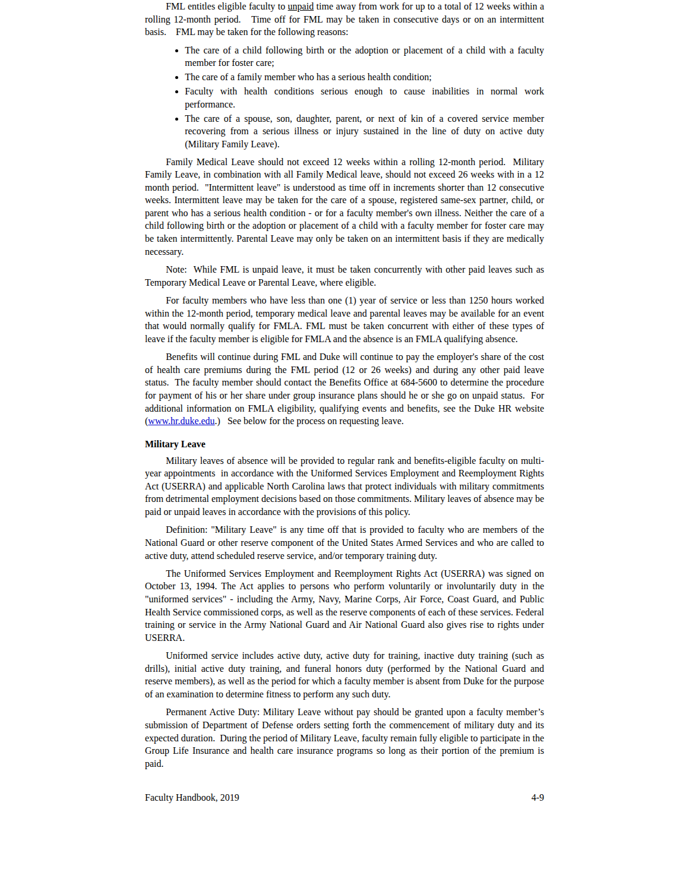FML entitles eligible faculty to unpaid time away from work for up to a total of 12 weeks within a rolling 12-month period. Time off for FML may be taken in consecutive days or on an intermittent basis. FML may be taken for the following reasons:
The care of a child following birth or the adoption or placement of a child with a faculty member for foster care;
The care of a family member who has a serious health condition;
Faculty with health conditions serious enough to cause inabilities in normal work performance.
The care of a spouse, son, daughter, parent, or next of kin of a covered service member recovering from a serious illness or injury sustained in the line of duty on active duty (Military Family Leave).
Family Medical Leave should not exceed 12 weeks within a rolling 12-month period. Military Family Leave, in combination with all Family Medical leave, should not exceed 26 weeks with in a 12 month period. "Intermittent leave" is understood as time off in increments shorter than 12 consecutive weeks. Intermittent leave may be taken for the care of a spouse, registered same-sex partner, child, or parent who has a serious health condition - or for a faculty member's own illness. Neither the care of a child following birth or the adoption or placement of a child with a faculty member for foster care may be taken intermittently. Parental Leave may only be taken on an intermittent basis if they are medically necessary.
Note: While FML is unpaid leave, it must be taken concurrently with other paid leaves such as Temporary Medical Leave or Parental Leave, where eligible.
For faculty members who have less than one (1) year of service or less than 1250 hours worked within the 12-month period, temporary medical leave and parental leaves may be available for an event that would normally qualify for FMLA. FML must be taken concurrent with either of these types of leave if the faculty member is eligible for FMLA and the absence is an FMLA qualifying absence.
Benefits will continue during FML and Duke will continue to pay the employer's share of the cost of health care premiums during the FML period (12 or 26 weeks) and during any other paid leave status. The faculty member should contact the Benefits Office at 684-5600 to determine the procedure for payment of his or her share under group insurance plans should he or she go on unpaid status. For additional information on FMLA eligibility, qualifying events and benefits, see the Duke HR website (www.hr.duke.edu.) See below for the process on requesting leave.
Military Leave
Military leaves of absence will be provided to regular rank and benefits-eligible faculty on multi-year appointments in accordance with the Uniformed Services Employment and Reemployment Rights Act (USERRA) and applicable North Carolina laws that protect individuals with military commitments from detrimental employment decisions based on those commitments. Military leaves of absence may be paid or unpaid leaves in accordance with the provisions of this policy.
Definition: "Military Leave" is any time off that is provided to faculty who are members of the National Guard or other reserve component of the United States Armed Services and who are called to active duty, attend scheduled reserve service, and/or temporary training duty.
The Uniformed Services Employment and Reemployment Rights Act (USERRA) was signed on October 13, 1994. The Act applies to persons who perform voluntarily or involuntarily duty in the "uniformed services" - including the Army, Navy, Marine Corps, Air Force, Coast Guard, and Public Health Service commissioned corps, as well as the reserve components of each of these services. Federal training or service in the Army National Guard and Air National Guard also gives rise to rights under USERRA.
Uniformed service includes active duty, active duty for training, inactive duty training (such as drills), initial active duty training, and funeral honors duty (performed by the National Guard and reserve members), as well as the period for which a faculty member is absent from Duke for the purpose of an examination to determine fitness to perform any such duty.
Permanent Active Duty: Military Leave without pay should be granted upon a faculty member’s submission of Department of Defense orders setting forth the commencement of military duty and its expected duration. During the period of Military Leave, faculty remain fully eligible to participate in the Group Life Insurance and health care insurance programs so long as their portion of the premium is paid.
Faculty Handbook, 2019 4-9